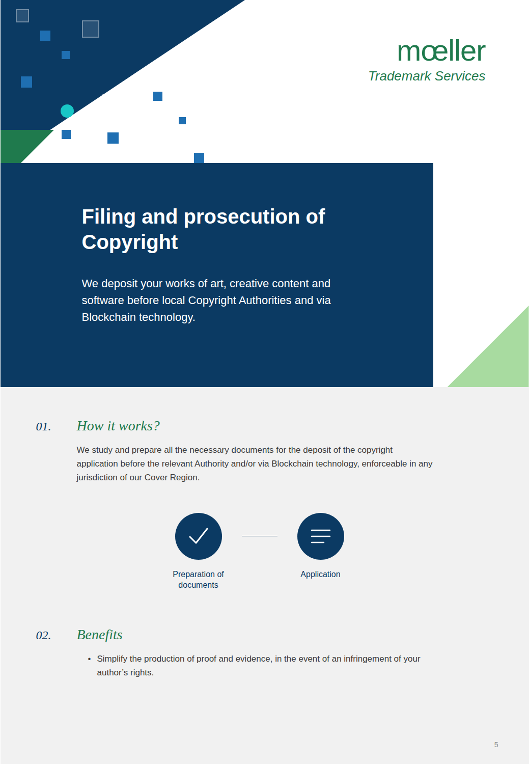mœller
Trademark Services
Filing and prosecution of
Copyright
We deposit your works of art, creative content and software before local Copyright Authorities and via Blockchain technology.
01.
How it works?
We study and prepare all the necessary documents for the deposit of the copyright application before the relevant Authority and/or via Blockchain technology, enforceable in any jurisdiction of our Cover Region.
Preparation of
documents
Application
02.
Benefits
Simplify the production of proof and evidence, in the event of an infringement of your author’s rights.
5